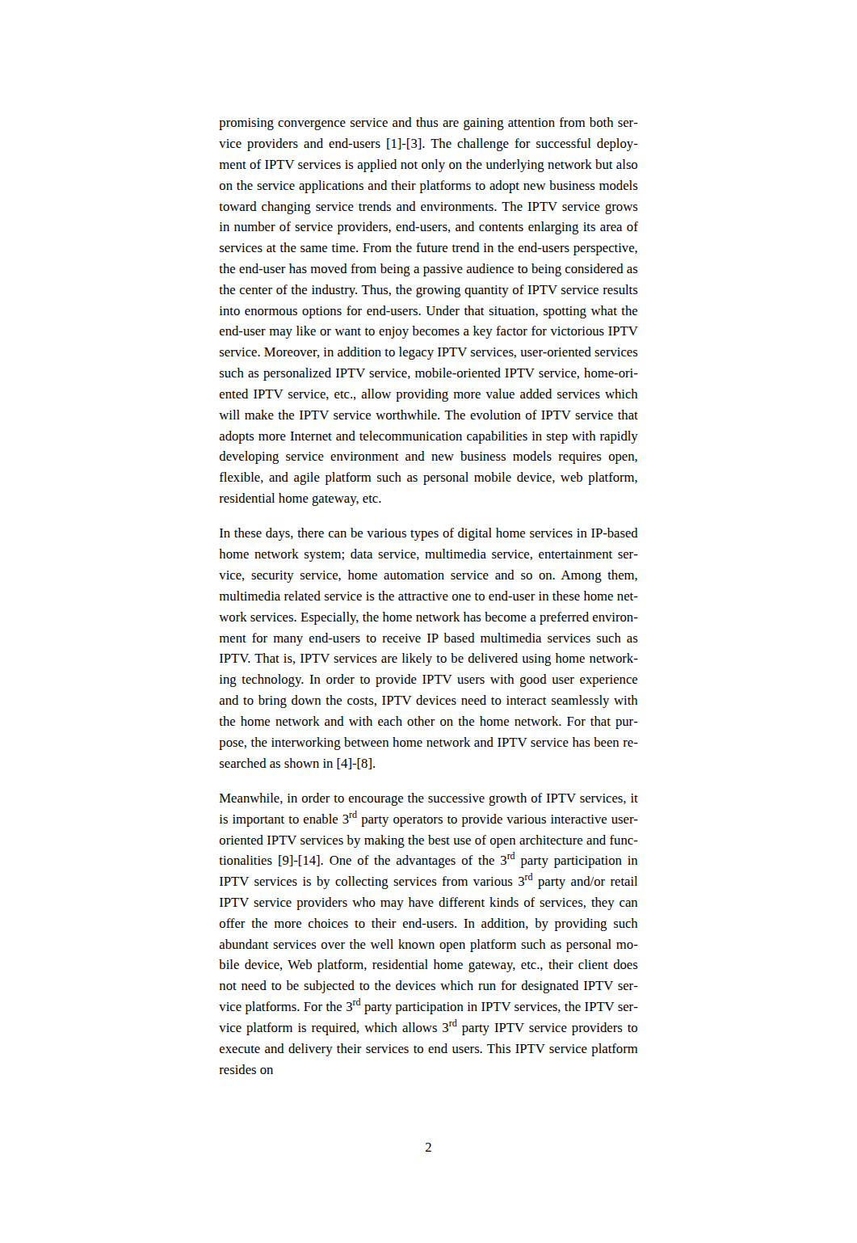promising convergence service and thus are gaining attention from both service providers and end-users [1]-[3]. The challenge for successful deployment of IPTV services is applied not only on the underlying network but also on the service applications and their platforms to adopt new business models toward changing service trends and environments. The IPTV service grows in number of service providers, end-users, and contents enlarging its area of services at the same time. From the future trend in the end-users perspective, the end-user has moved from being a passive audience to being considered as the center of the industry. Thus, the growing quantity of IPTV service results into enormous options for end-users. Under that situation, spotting what the end-user may like or want to enjoy becomes a key factor for victorious IPTV service. Moreover, in addition to legacy IPTV services, user-oriented services such as personalized IPTV service, mobile-oriented IPTV service, home-oriented IPTV service, etc., allow providing more value added services which will make the IPTV service worthwhile. The evolution of IPTV service that adopts more Internet and telecommunication capabilities in step with rapidly developing service environment and new business models requires open, flexible, and agile platform such as personal mobile device, web platform, residential home gateway, etc.
In these days, there can be various types of digital home services in IP-based home network system; data service, multimedia service, entertainment service, security service, home automation service and so on. Among them, multimedia related service is the attractive one to end-user in these home network services. Especially, the home network has become a preferred environment for many end-users to receive IP based multimedia services such as IPTV. That is, IPTV services are likely to be delivered using home networking technology. In order to provide IPTV users with good user experience and to bring down the costs, IPTV devices need to interact seamlessly with the home network and with each other on the home network. For that purpose, the interworking between home network and IPTV service has been researched as shown in [4]-[8].
Meanwhile, in order to encourage the successive growth of IPTV services, it is important to enable 3rd party operators to provide various interactive user-oriented IPTV services by making the best use of open architecture and functionalities [9]-[14]. One of the advantages of the 3rd party participation in IPTV services is by collecting services from various 3rd party and/or retail IPTV service providers who may have different kinds of services, they can offer the more choices to their end-users. In addition, by providing such abundant services over the well known open platform such as personal mobile device, Web platform, residential home gateway, etc., their client does not need to be subjected to the devices which run for designated IPTV service platforms. For the 3rd party participation in IPTV services, the IPTV service platform is required, which allows 3rd party IPTV service providers to execute and delivery their services to end users. This IPTV service platform resides on
2